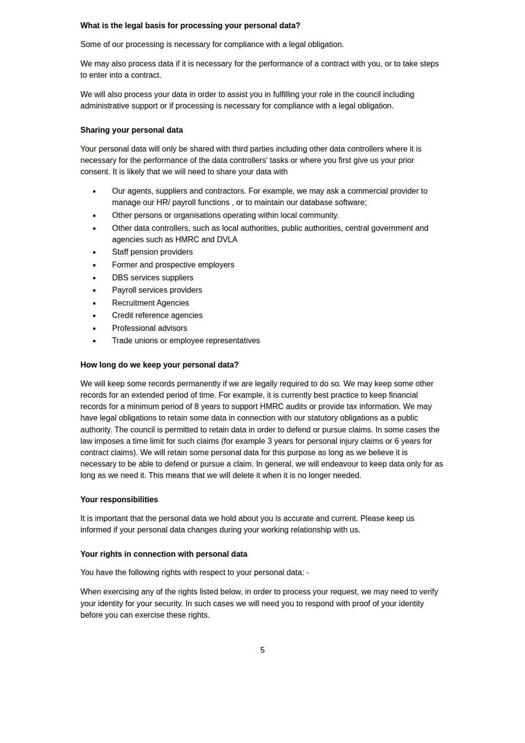What is the legal basis for processing your personal data?
Some of our processing is necessary for compliance with a legal obligation.
We may also process data if it is necessary for the performance of a contract with you, or to take steps to enter into a contract.
We will also process your data in order to assist you in fulfilling your role in the council including administrative support or if processing is necessary for compliance with a legal obligation.
Sharing your personal data
Your personal data will only be shared with third parties including other data controllers where it is necessary for the performance of the data controllers' tasks or where you first give us your prior consent. It is likely that we will need to share your data with
Our agents, suppliers and contractors. For example, we may ask a commercial provider to manage our HR/ payroll functions , or to maintain our database software;
Other persons or organisations operating within local community.
Other data controllers, such as local authorities, public authorities, central government and agencies such as HMRC and DVLA
Staff pension providers
Former and prospective employers
DBS services suppliers
Payroll services providers
Recruitment Agencies
Credit reference agencies
Professional advisors
Trade unions or employee representatives
How long do we keep your personal data?
We will keep some records permanently if we are legally required to do so. We may keep some other records for an extended period of time. For example, it is currently best practice to keep financial records for a minimum period of 8 years to support HMRC audits or provide tax information. We may have legal obligations to retain some data in connection with our statutory obligations as a public authority. The council is permitted to retain data in order to defend or pursue claims. In some cases the law imposes a time limit for such claims (for example 3 years for personal injury claims or 6 years for contract claims). We will retain some personal data for this purpose as long as we believe it is necessary to be able to defend or pursue a claim. In general, we will endeavour to keep data only for as long as we need it. This means that we will delete it when it is no longer needed.
Your responsibilities
It is important that the personal data we hold about you is accurate and current. Please keep us informed if your personal data changes during your working relationship with us.
Your rights in connection with personal data
You have the following rights with respect to your personal data: -
When exercising any of the rights listed below, in order to process your request, we may need to verify your identity for your security. In such cases we will need you to respond with proof of your identity before you can exercise these rights.
5